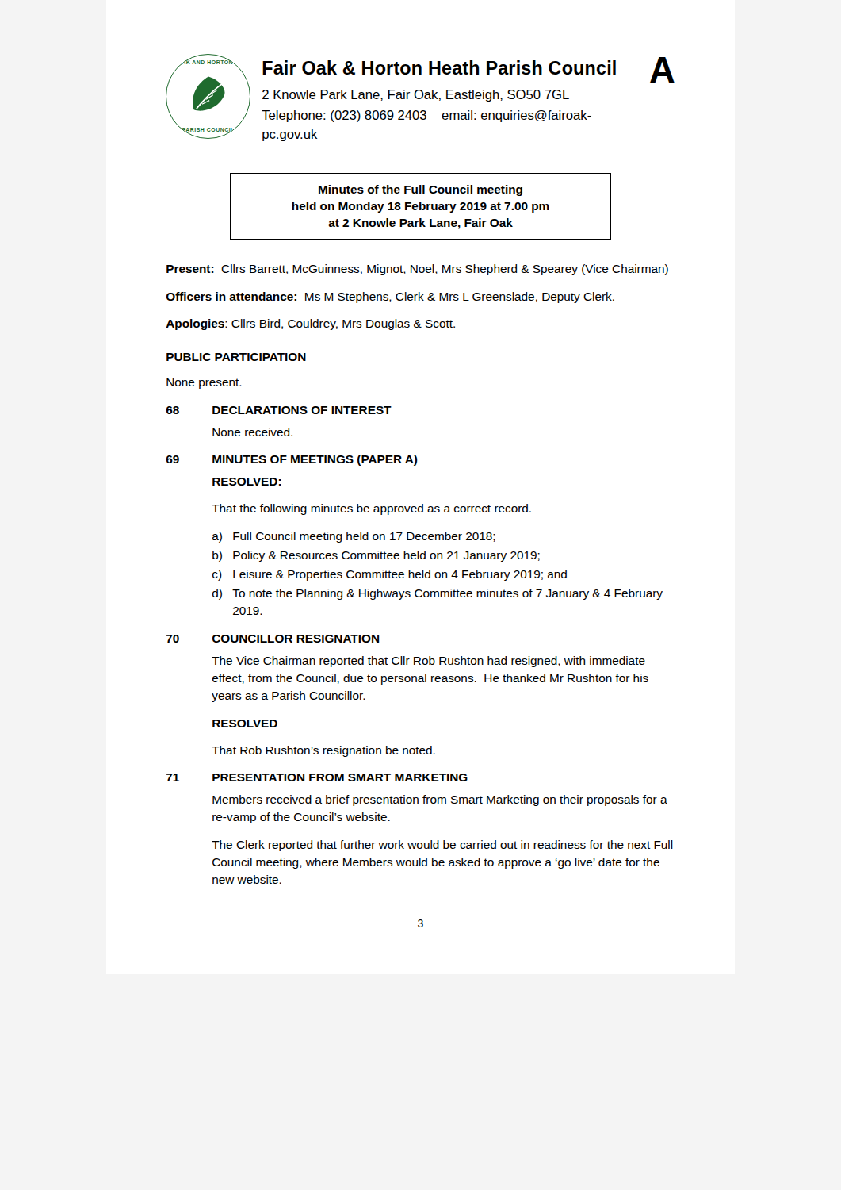FAIR OAK AND HORTON HEATH PARISH COUNCIL
Fair Oak & Horton Heath Parish Council
2 Knowle Park Lane, Fair Oak, Eastleigh, SO50 7GL
Telephone: (023) 8069 2403 email: enquiries@fairoak-pc.gov.uk
A
Minutes of the Full Council meeting
held on Monday 18 February 2019 at 7.00 pm
at 2 Knowle Park Lane, Fair Oak
Present: Cllrs Barrett, McGuinness, Mignot, Noel, Mrs Shepherd & Spearey (Vice Chairman)
Officers in attendance: Ms M Stephens, Clerk & Mrs L Greenslade, Deputy Clerk.
Apologies: Cllrs Bird, Couldrey, Mrs Douglas & Scott.
Public Participation
None present.
68
Declarations of Interest
None received.
69
Minutes of Meetings (Paper A)
RESOLVED:
That the following minutes be approved as a correct record.
a) Full Council meeting held on 17 December 2018;
b) Policy & Resources Committee held on 21 January 2019;
c) Leisure & Properties Committee held on 4 February 2019; and
d) To note the Planning & Highways Committee minutes of 7 January & 4 February 2019.
70
Councillor Resignation
The Vice Chairman reported that Cllr Rob Rushton had resigned, with immediate effect, from the Council, due to personal reasons. He thanked Mr Rushton for his years as a Parish Councillor.
RESOLVED
That Rob Rushton’s resignation be noted.
71
Presentation from Smart Marketing
Members received a brief presentation from Smart Marketing on their proposals for a re-vamp of the Council’s website.
The Clerk reported that further work would be carried out in readiness for the next Full Council meeting, where Members would be asked to approve a ‘go live’ date for the new website.
3